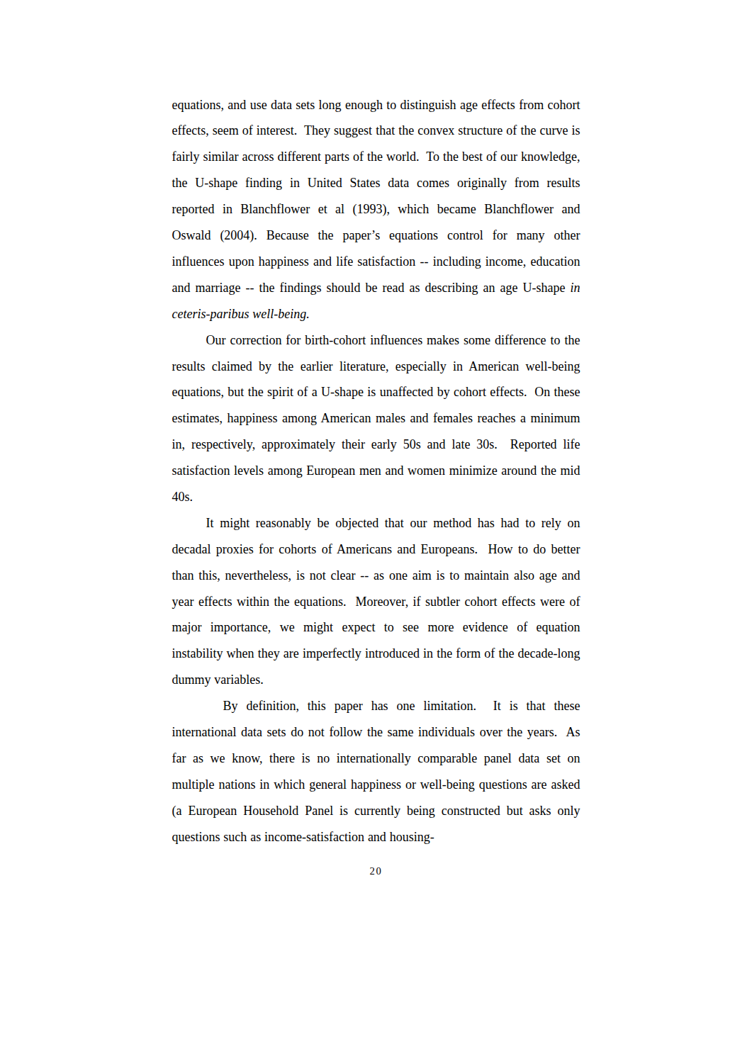equations, and use data sets long enough to distinguish age effects from cohort effects, seem of interest. They suggest that the convex structure of the curve is fairly similar across different parts of the world. To the best of our knowledge, the U-shape finding in United States data comes originally from results reported in Blanchflower et al (1993), which became Blanchflower and Oswald (2004). Because the paper’s equations control for many other influences upon happiness and life satisfaction -- including income, education and marriage -- the findings should be read as describing an age U-shape in ceteris-paribus well-being.
Our correction for birth-cohort influences makes some difference to the results claimed by the earlier literature, especially in American well-being equations, but the spirit of a U-shape is unaffected by cohort effects. On these estimates, happiness among American males and females reaches a minimum in, respectively, approximately their early 50s and late 30s. Reported life satisfaction levels among European men and women minimize around the mid 40s.
It might reasonably be objected that our method has had to rely on decadal proxies for cohorts of Americans and Europeans. How to do better than this, nevertheless, is not clear -- as one aim is to maintain also age and year effects within the equations. Moreover, if subtler cohort effects were of major importance, we might expect to see more evidence of equation instability when they are imperfectly introduced in the form of the decade-long dummy variables.
By definition, this paper has one limitation. It is that these international data sets do not follow the same individuals over the years. As far as we know, there is no internationally comparable panel data set on multiple nations in which general happiness or well-being questions are asked (a European Household Panel is currently being constructed but asks only questions such as income-satisfaction and housing-
20